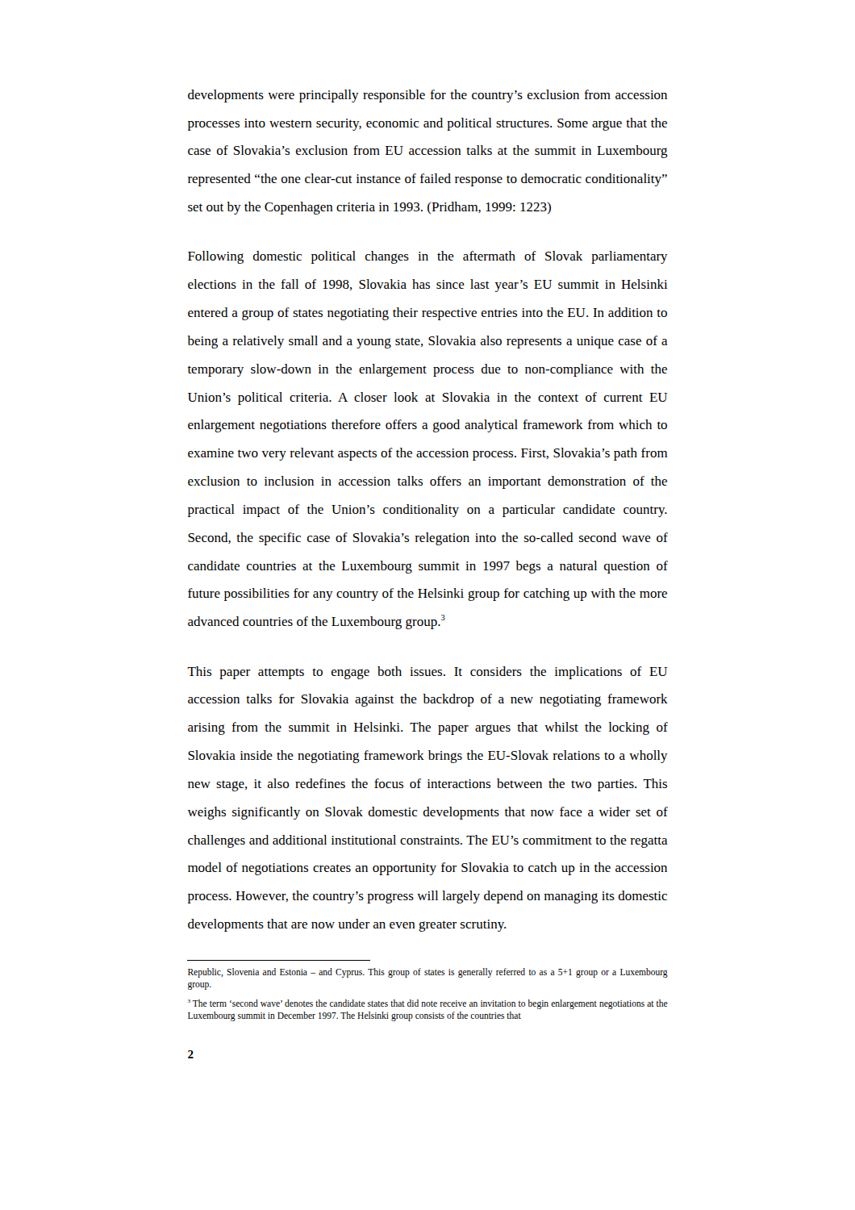developments were principally responsible for the country’s exclusion from accession processes into western security, economic and political structures. Some argue that the case of Slovakia’s exclusion from EU accession talks at the summit in Luxembourg represented “the one clear-cut instance of failed response to democratic conditionality” set out by the Copenhagen criteria in 1993. (Pridham, 1999: 1223)
Following domestic political changes in the aftermath of Slovak parliamentary elections in the fall of 1998, Slovakia has since last year’s EU summit in Helsinki entered a group of states negotiating their respective entries into the EU. In addition to being a relatively small and a young state, Slovakia also represents a unique case of a temporary slow-down in the enlargement process due to non-compliance with the Union’s political criteria. A closer look at Slovakia in the context of current EU enlargement negotiations therefore offers a good analytical framework from which to examine two very relevant aspects of the accession process. First, Slovakia’s path from exclusion to inclusion in accession talks offers an important demonstration of the practical impact of the Union’s conditionality on a particular candidate country. Second, the specific case of Slovakia’s relegation into the so-called second wave of candidate countries at the Luxembourg summit in 1997 begs a natural question of future possibilities for any country of the Helsinki group for catching up with the more advanced countries of the Luxembourg group.3
This paper attempts to engage both issues. It considers the implications of EU accession talks for Slovakia against the backdrop of a new negotiating framework arising from the summit in Helsinki. The paper argues that whilst the locking of Slovakia inside the negotiating framework brings the EU-Slovak relations to a wholly new stage, it also redefines the focus of interactions between the two parties. This weighs significantly on Slovak domestic developments that now face a wider set of challenges and additional institutional constraints. The EU’s commitment to the regatta model of negotiations creates an opportunity for Slovakia to catch up in the accession process. However, the country’s progress will largely depend on managing its domestic developments that are now under an even greater scrutiny.
Republic, Slovenia and Estonia – and Cyprus. This group of states is generally referred to as a 5+1 group or a Luxembourg group.
3 The term ‘second wave’ denotes the candidate states that did note receive an invitation to begin enlargement negotiations at the Luxembourg summit in December 1997. The Helsinki group consists of the countries that
2